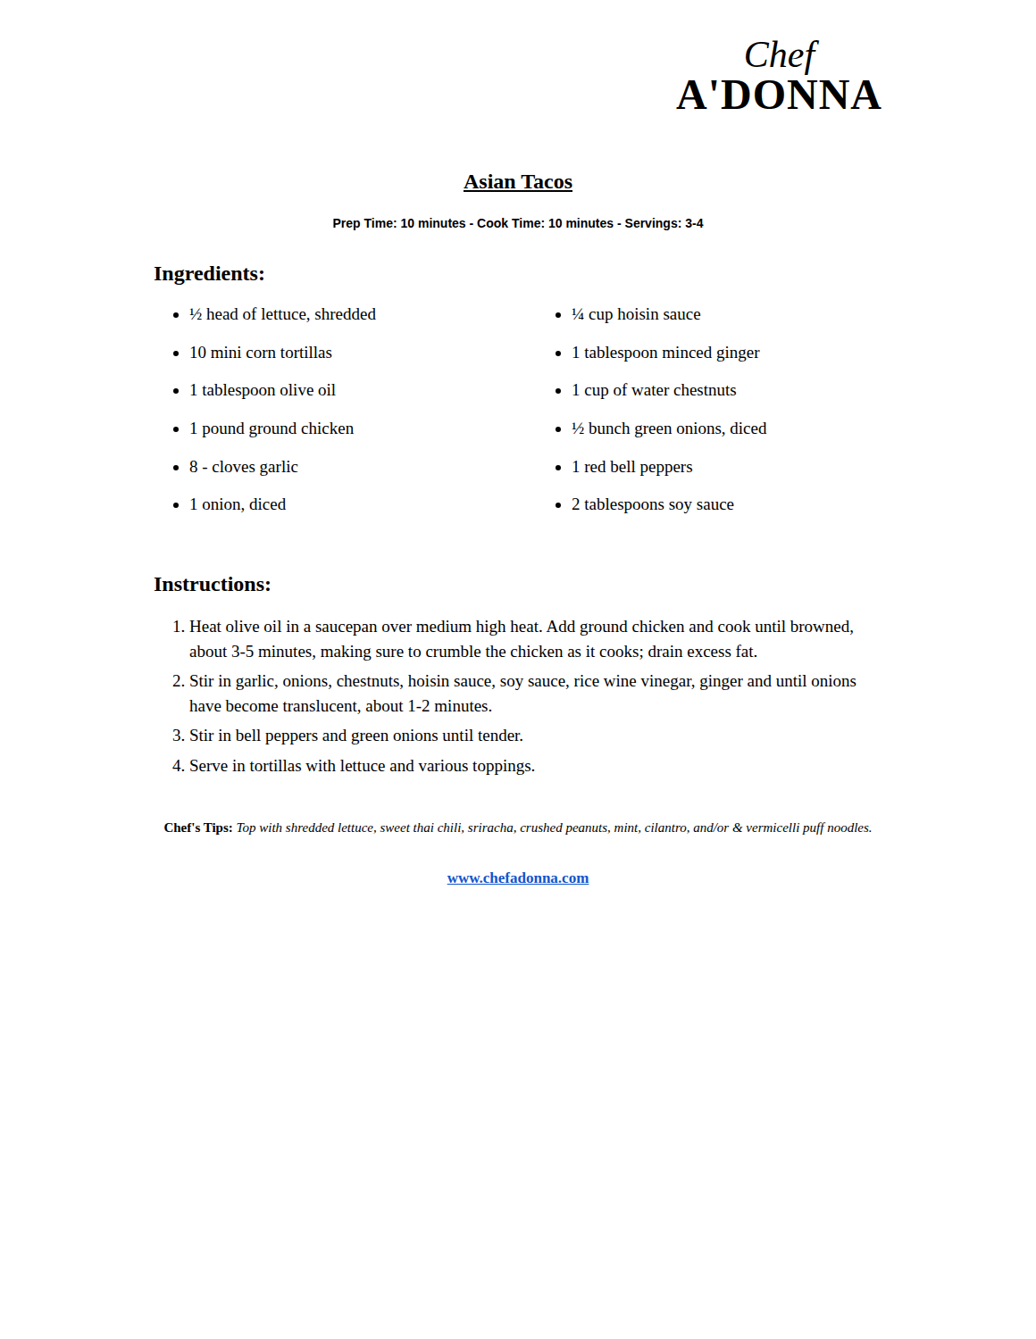Chef A'DONNA
Asian Tacos
Prep Time: 10 minutes - Cook Time: 10 minutes - Servings: 3-4
Ingredients:
½ head of lettuce, shredded
10 mini corn tortillas
1 tablespoon olive oil
1 pound ground chicken
8 - cloves garlic
1 onion, diced
¼ cup hoisin sauce
1 tablespoon minced ginger
1 cup of water chestnuts
½ bunch green onions, diced
1 red bell peppers
2 tablespoons soy sauce
Instructions:
Heat olive oil in a saucepan over medium high heat. Add ground chicken and cook until browned, about 3-5 minutes, making sure to crumble the chicken as it cooks; drain excess fat.
Stir in garlic, onions, chestnuts, hoisin sauce, soy sauce, rice wine vinegar, ginger and until onions have become translucent, about 1-2 minutes.
Stir in bell peppers and green onions until tender.
Serve in tortillas with lettuce and various toppings.
Chef's Tips: Top with shredded lettuce, sweet thai chili, sriracha, crushed peanuts, mint, cilantro, and/or & vermicelli puff noodles.
www.chefadonna.com